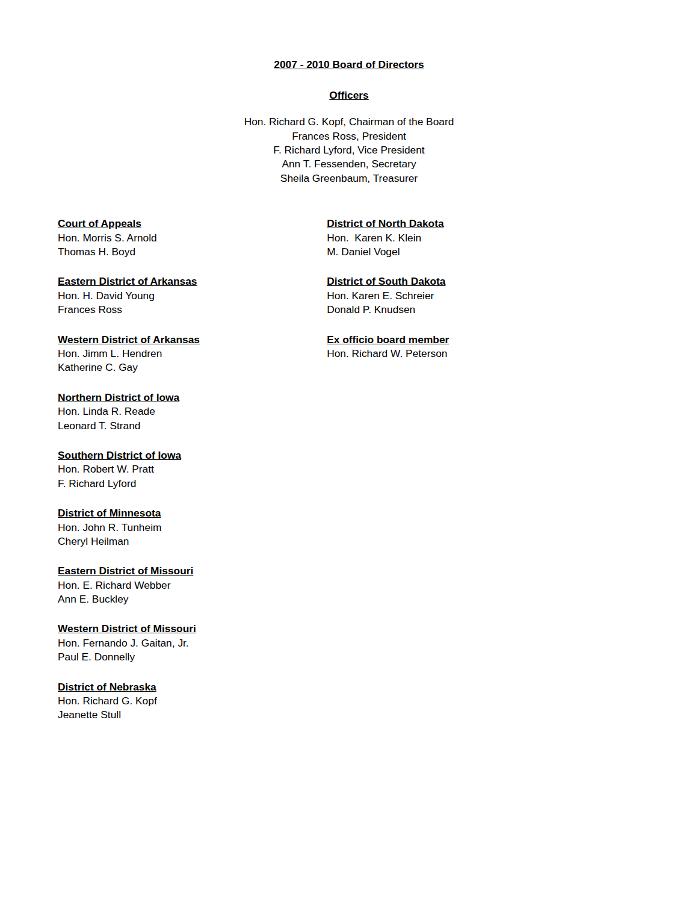2007 - 2010 Board of Directors
Officers
Hon. Richard G. Kopf, Chairman of the Board
Frances Ross, President
F. Richard Lyford, Vice President
Ann T. Fessenden, Secretary
Sheila Greenbaum, Treasurer
Court of Appeals
Hon. Morris S. Arnold
Thomas H. Boyd
Eastern District of Arkansas
Hon. H. David Young
Frances Ross
Western District of Arkansas
Hon. Jimm L. Hendren
Katherine C. Gay
Northern District of Iowa
Hon. Linda R. Reade
Leonard T. Strand
Southern District of Iowa
Hon. Robert W. Pratt
F. Richard Lyford
District of Minnesota
Hon. John R. Tunheim
Cheryl Heilman
Eastern District of Missouri
Hon. E. Richard Webber
Ann E. Buckley
Western District of Missouri
Hon. Fernando J. Gaitan, Jr.
Paul E. Donnelly
District of Nebraska
Hon. Richard G. Kopf
Jeanette Stull
District of North Dakota
Hon. Karen K. Klein
M. Daniel Vogel
District of South Dakota
Hon. Karen E. Schreier
Donald P. Knudsen
Ex officio board member
Hon. Richard W. Peterson